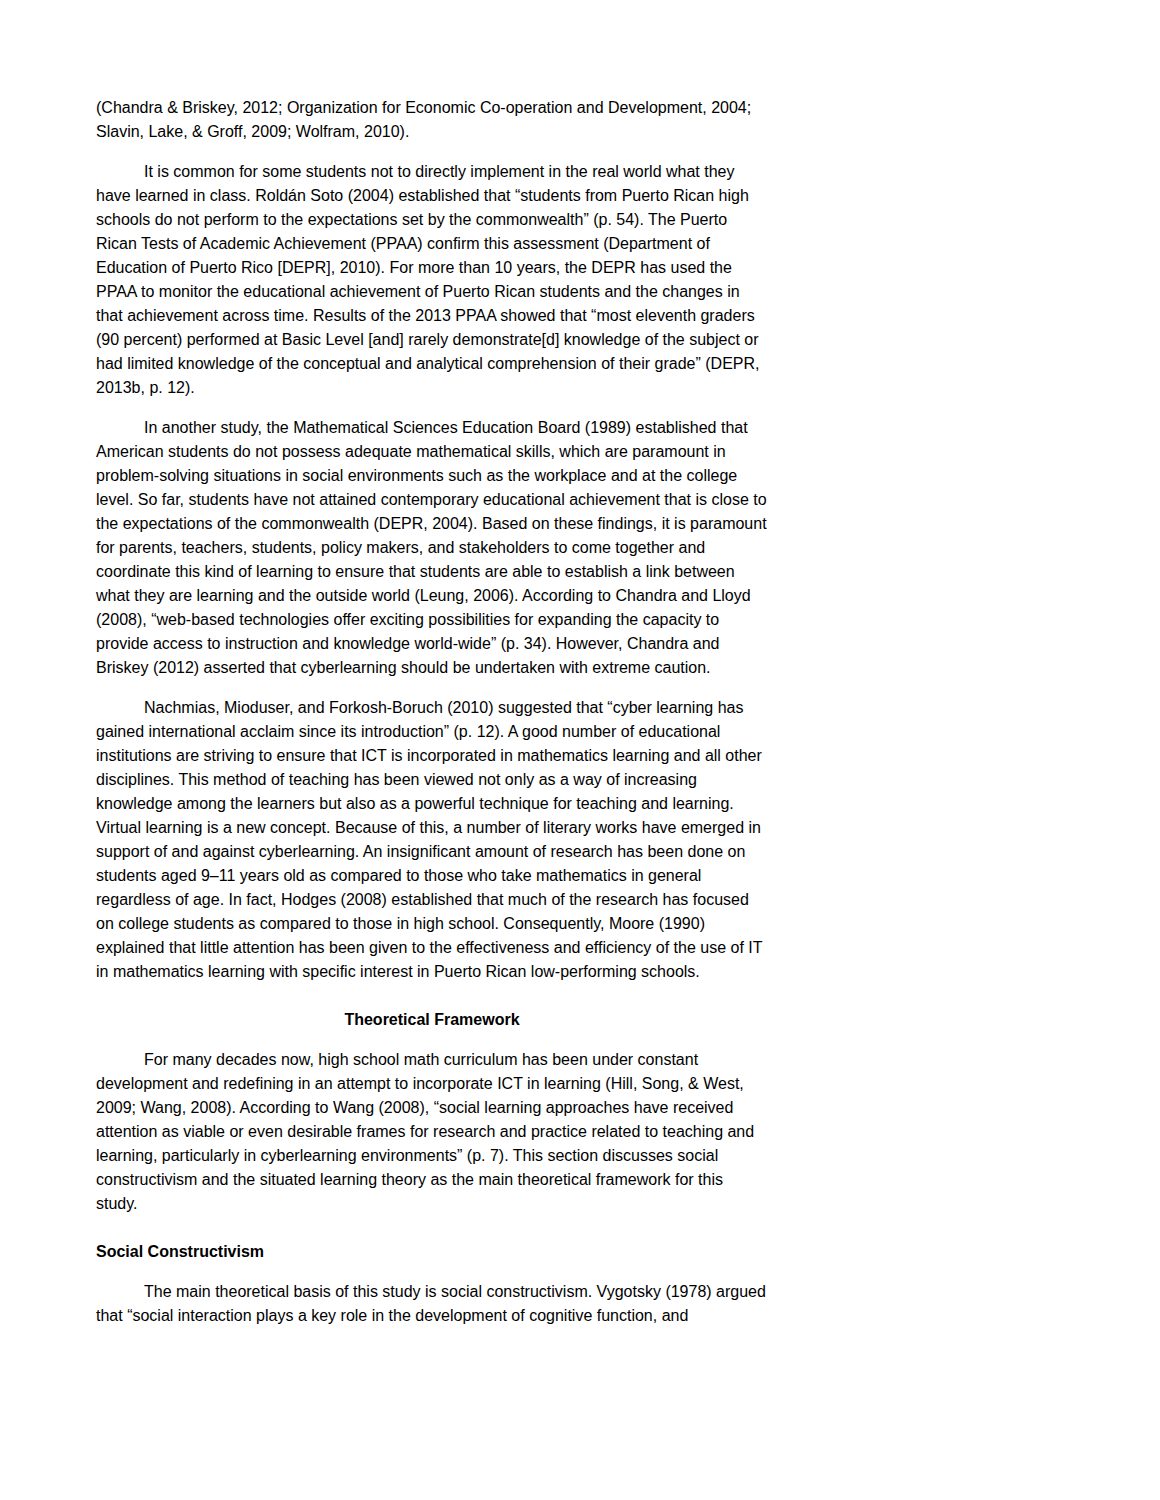(Chandra & Briskey, 2012; Organization for Economic Co-operation and Development, 2004; Slavin, Lake, & Groff, 2009; Wolfram, 2010).
It is common for some students not to directly implement in the real world what they have learned in class. Roldán Soto (2004) established that “students from Puerto Rican high schools do not perform to the expectations set by the commonwealth” (p. 54). The Puerto Rican Tests of Academic Achievement (PPAA) confirm this assessment (Department of Education of Puerto Rico [DEPR], 2010). For more than 10 years, the DEPR has used the PPAA to monitor the educational achievement of Puerto Rican students and the changes in that achievement across time. Results of the 2013 PPAA showed that “most eleventh graders (90 percent) performed at Basic Level [and] rarely demonstrate[d] knowledge of the subject or had limited knowledge of the conceptual and analytical comprehension of their grade” (DEPR, 2013b, p. 12).
In another study, the Mathematical Sciences Education Board (1989) established that American students do not possess adequate mathematical skills, which are paramount in problem-solving situations in social environments such as the workplace and at the college level. So far, students have not attained contemporary educational achievement that is close to the expectations of the commonwealth (DEPR, 2004). Based on these findings, it is paramount for parents, teachers, students, policy makers, and stakeholders to come together and coordinate this kind of learning to ensure that students are able to establish a link between what they are learning and the outside world (Leung, 2006). According to Chandra and Lloyd (2008), “web-based technologies offer exciting possibilities for expanding the capacity to provide access to instruction and knowledge world-wide” (p. 34). However, Chandra and Briskey (2012) asserted that cyberlearning should be undertaken with extreme caution.
Nachmias, Mioduser, and Forkosh-Boruch (2010) suggested that “cyber learning has gained international acclaim since its introduction” (p. 12). A good number of educational institutions are striving to ensure that ICT is incorporated in mathematics learning and all other disciplines. This method of teaching has been viewed not only as a way of increasing knowledge among the learners but also as a powerful technique for teaching and learning. Virtual learning is a new concept. Because of this, a number of literary works have emerged in support of and against cyberlearning. An insignificant amount of research has been done on students aged 9–11 years old as compared to those who take mathematics in general regardless of age. In fact, Hodges (2008) established that much of the research has focused on college students as compared to those in high school. Consequently, Moore (1990) explained that little attention has been given to the effectiveness and efficiency of the use of IT in mathematics learning with specific interest in Puerto Rican low-performing schools.
Theoretical Framework
For many decades now, high school math curriculum has been under constant development and redefining in an attempt to incorporate ICT in learning (Hill, Song, & West, 2009; Wang, 2008). According to Wang (2008), “social learning approaches have received attention as viable or even desirable frames for research and practice related to teaching and learning, particularly in cyberlearning environments” (p. 7). This section discusses social constructivism and the situated learning theory as the main theoretical framework for this study.
Social Constructivism
The main theoretical basis of this study is social constructivism. Vygotsky (1978) argued that “social interaction plays a key role in the development of cognitive function, and